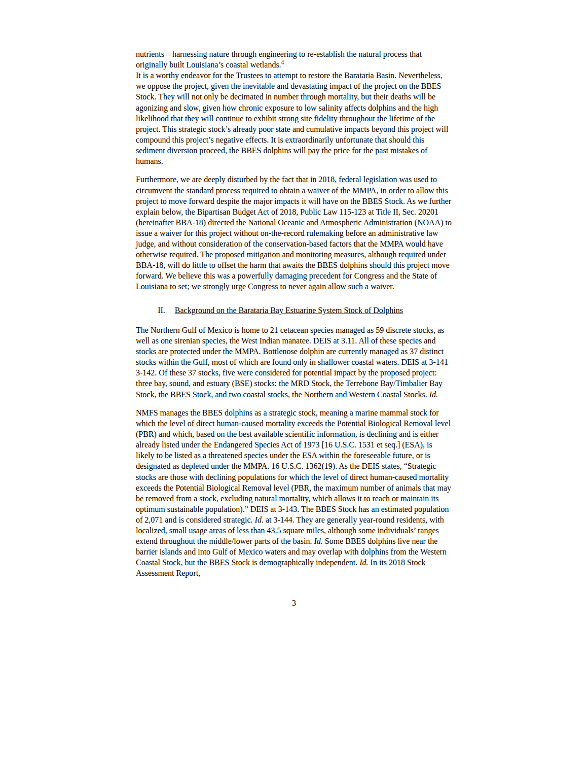nutrients—harnessing nature through engineering to re-establish the natural process that originally built Louisiana’s coastal wetlands.4
It is a worthy endeavor for the Trustees to attempt to restore the Barataria Basin. Nevertheless, we oppose the project, given the inevitable and devastating impact of the project on the BBES Stock. They will not only be decimated in number through mortality, but their deaths will be agonizing and slow, given how chronic exposure to low salinity affects dolphins and the high likelihood that they will continue to exhibit strong site fidelity throughout the lifetime of the project. This strategic stock’s already poor state and cumulative impacts beyond this project will compound this project’s negative effects. It is extraordinarily unfortunate that should this sediment diversion proceed, the BBES dolphins will pay the price for the past mistakes of humans.
Furthermore, we are deeply disturbed by the fact that in 2018, federal legislation was used to circumvent the standard process required to obtain a waiver of the MMPA, in order to allow this project to move forward despite the major impacts it will have on the BBES Stock. As we further explain below, the Bipartisan Budget Act of 2018, Public Law 115-123 at Title II, Sec. 20201 (hereinafter BBA-18) directed the National Oceanic and Atmospheric Administration (NOAA) to issue a waiver for this project without on-the-record rulemaking before an administrative law judge, and without consideration of the conservation-based factors that the MMPA would have otherwise required. The proposed mitigation and monitoring measures, although required under BBA-18, will do little to offset the harm that awaits the BBES dolphins should this project move forward. We believe this was a powerfully damaging precedent for Congress and the State of Louisiana to set; we strongly urge Congress to never again allow such a waiver.
II. Background on the Barataria Bay Estuarine System Stock of Dolphins
The Northern Gulf of Mexico is home to 21 cetacean species managed as 59 discrete stocks, as well as one sirenian species, the West Indian manatee. DEIS at 3.11. All of these species and stocks are protected under the MMPA. Bottlenose dolphin are currently managed as 37 distinct stocks within the Gulf, most of which are found only in shallower coastal waters. DEIS at 3-141–3-142. Of these 37 stocks, five were considered for potential impact by the proposed project: three bay, sound, and estuary (BSE) stocks: the MRD Stock, the Terrebone Bay/Timbalier Bay Stock, the BBES Stock, and two coastal stocks, the Northern and Western Coastal Stocks. Id.
NMFS manages the BBES dolphins as a strategic stock, meaning a marine mammal stock for which the level of direct human-caused mortality exceeds the Potential Biological Removal level (PBR) and which, based on the best available scientific information, is declining and is either already listed under the Endangered Species Act of 1973 [16 U.S.C. 1531 et seq.] (ESA), is likely to be listed as a threatened species under the ESA within the foreseeable future, or is designated as depleted under the MMPA. 16 U.S.C. 1362(19). As the DEIS states, “Strategic stocks are those with declining populations for which the level of direct human-caused mortality exceeds the Potential Biological Removal level (PBR, the maximum number of animals that may be removed from a stock, excluding natural mortality, which allows it to reach or maintain its optimum sustainable population).” DEIS at 3-143. The BBES Stock has an estimated population of 2,071 and is considered strategic. Id. at 3-144. They are generally year-round residents, with localized, small usage areas of less than 43.5 square miles, although some individuals’ ranges extend throughout the middle/lower parts of the basin. Id. Some BBES dolphins live near the barrier islands and into Gulf of Mexico waters and may overlap with dolphins from the Western Coastal Stock, but the BBES Stock is demographically independent. Id. In its 2018 Stock Assessment Report,
3